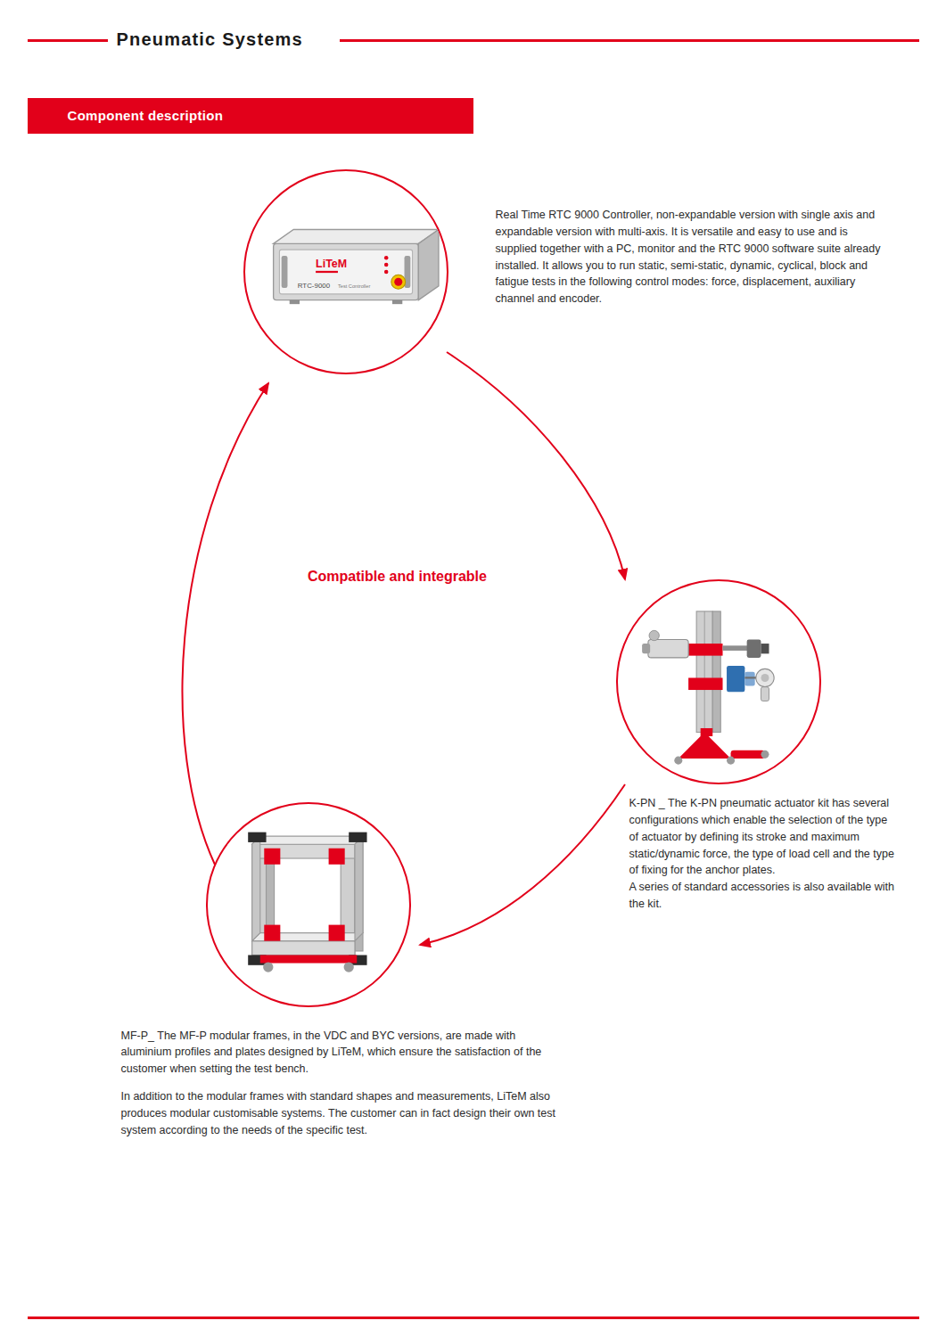Pneumatic Systems
Component description
LiTeM RTC-9000 Test Controller
Compatible and integrable
Real Time RTC 9000 Controller, non-expandable version with single axis and expandable version with multi-axis. It is versatile and easy to use and is supplied together with a PC, monitor and the RTC 9000 software suite already installed. It allows you to run static, semi-static, dynamic, cyclical, block and fatigue tests in the following control modes: force, displacement, auxiliary channel and encoder.
K-PN _ The K-PN pneumatic actuator kit has several configurations which enable the selection of the type of actuator by defining its stroke and maximum static/dynamic force, the type of load cell and the type of fixing for the anchor plates.
A series of standard accessories is also available with the kit.
MF-P_ The MF-P modular frames, in the VDC and BYC versions, are made with aluminium profiles and plates designed by LiTeM, which ensure the satisfaction of the customer when setting the test bench.
In addition to the modular frames with standard shapes and measurements, LiTeM also produces modular customisable systems. The customer can in fact design their own test system according to the needs of the specific test.